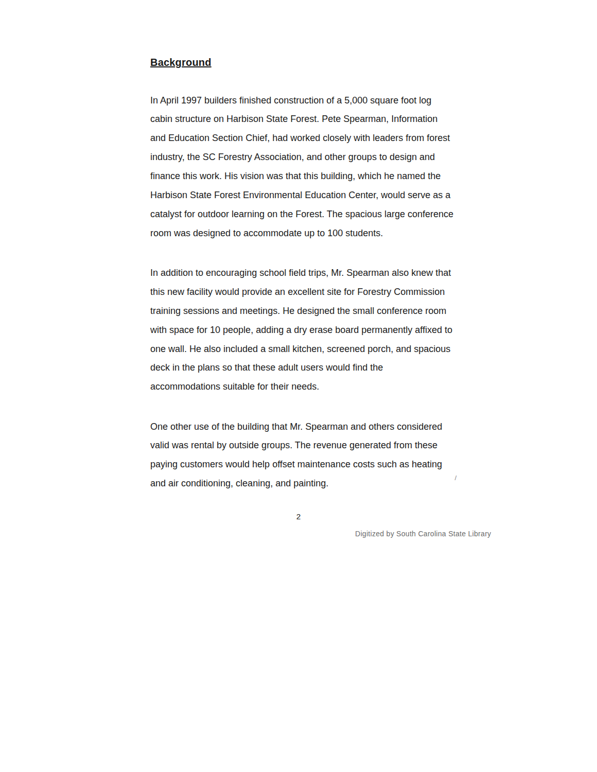Background
In April 1997 builders finished construction of a 5,000 square foot log cabin structure on Harbison State Forest. Pete Spearman, Information and Education Section Chief, had worked closely with leaders from forest industry, the SC Forestry Association, and other groups to design and finance this work. His vision was that this building, which he named the Harbison State Forest Environmental Education Center, would serve as a catalyst for outdoor learning on the Forest. The spacious large conference room was designed to accommodate up to 100 students.
In addition to encouraging school field trips, Mr. Spearman also knew that this new facility would provide an excellent site for Forestry Commission training sessions and meetings. He designed the small conference room with space for 10 people, adding a dry erase board permanently affixed to one wall. He also included a small kitchen, screened porch, and spacious deck in the plans so that these adult users would find the accommodations suitable for their needs.
One other use of the building that Mr. Spearman and others considered valid was rental by outside groups. The revenue generated from these paying customers would help offset maintenance costs such as heating and air conditioning, cleaning, and painting.
 
/
 
2
Digitized by South Carolina State Library